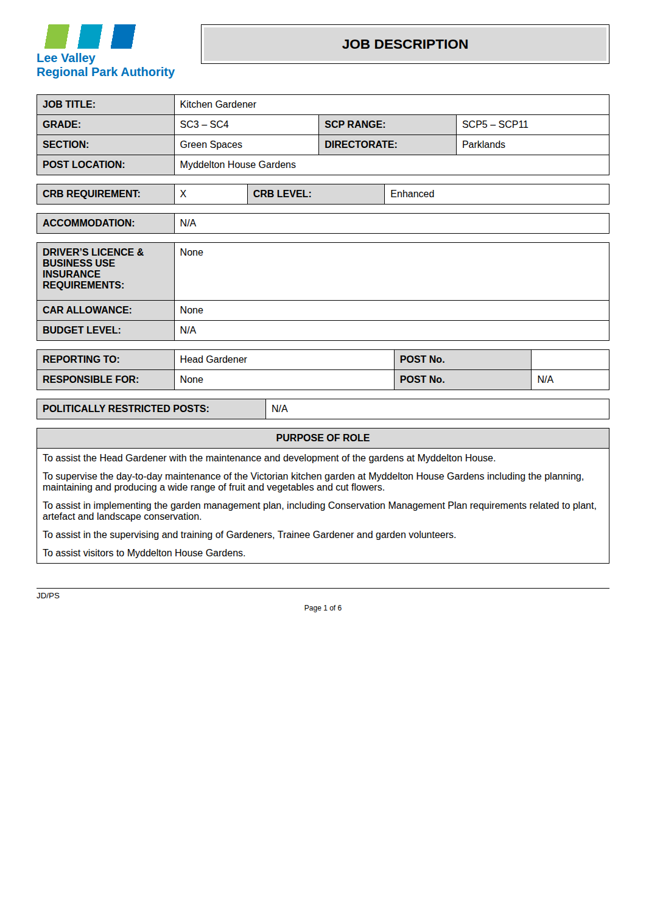Lee Valley
Regional Park Authority
JOB DESCRIPTION
| JOB TITLE: | Kitchen Gardener |
| GRADE: | SC3 – SC4 | SCP RANGE: | SCP5 – SCP11 |
| SECTION: | Green Spaces | DIRECTORATE: | Parklands |
| POST LOCATION: | Myddelton House Gardens |
| CRB REQUIREMENT: | X | CRB LEVEL: | Enhanced |
| ACCOMMODATION: | N/A |
| DRIVER’S LICENCE & BUSINESS USE INSURANCE REQUIREMENTS: | None |
| CAR ALLOWANCE: | None |
| BUDGET LEVEL: | N/A |
| REPORTING TO: | Head Gardener | POST No. | |
| RESPONSIBLE FOR: | None | POST No. | N/A |
| POLITICALLY RESTRICTED POSTS: | N/A |
| PURPOSE OF ROLE |
| To assist the Head Gardener with the maintenance and development of the gardens at Myddelton House. To supervise the day-to-day maintenance of the Victorian kitchen garden at Myddelton House Gardens including the planning, maintaining and producing a wide range of fruit and vegetables and cut flowers. To assist in implementing the garden management plan, including Conservation Management Plan requirements related to plant, artefact and landscape conservation. To assist in the supervising and training of Gardeners, Trainee Gardener and garden volunteers. To assist visitors to Myddelton House Gardens. |
JD/PS
Page 1 of 6